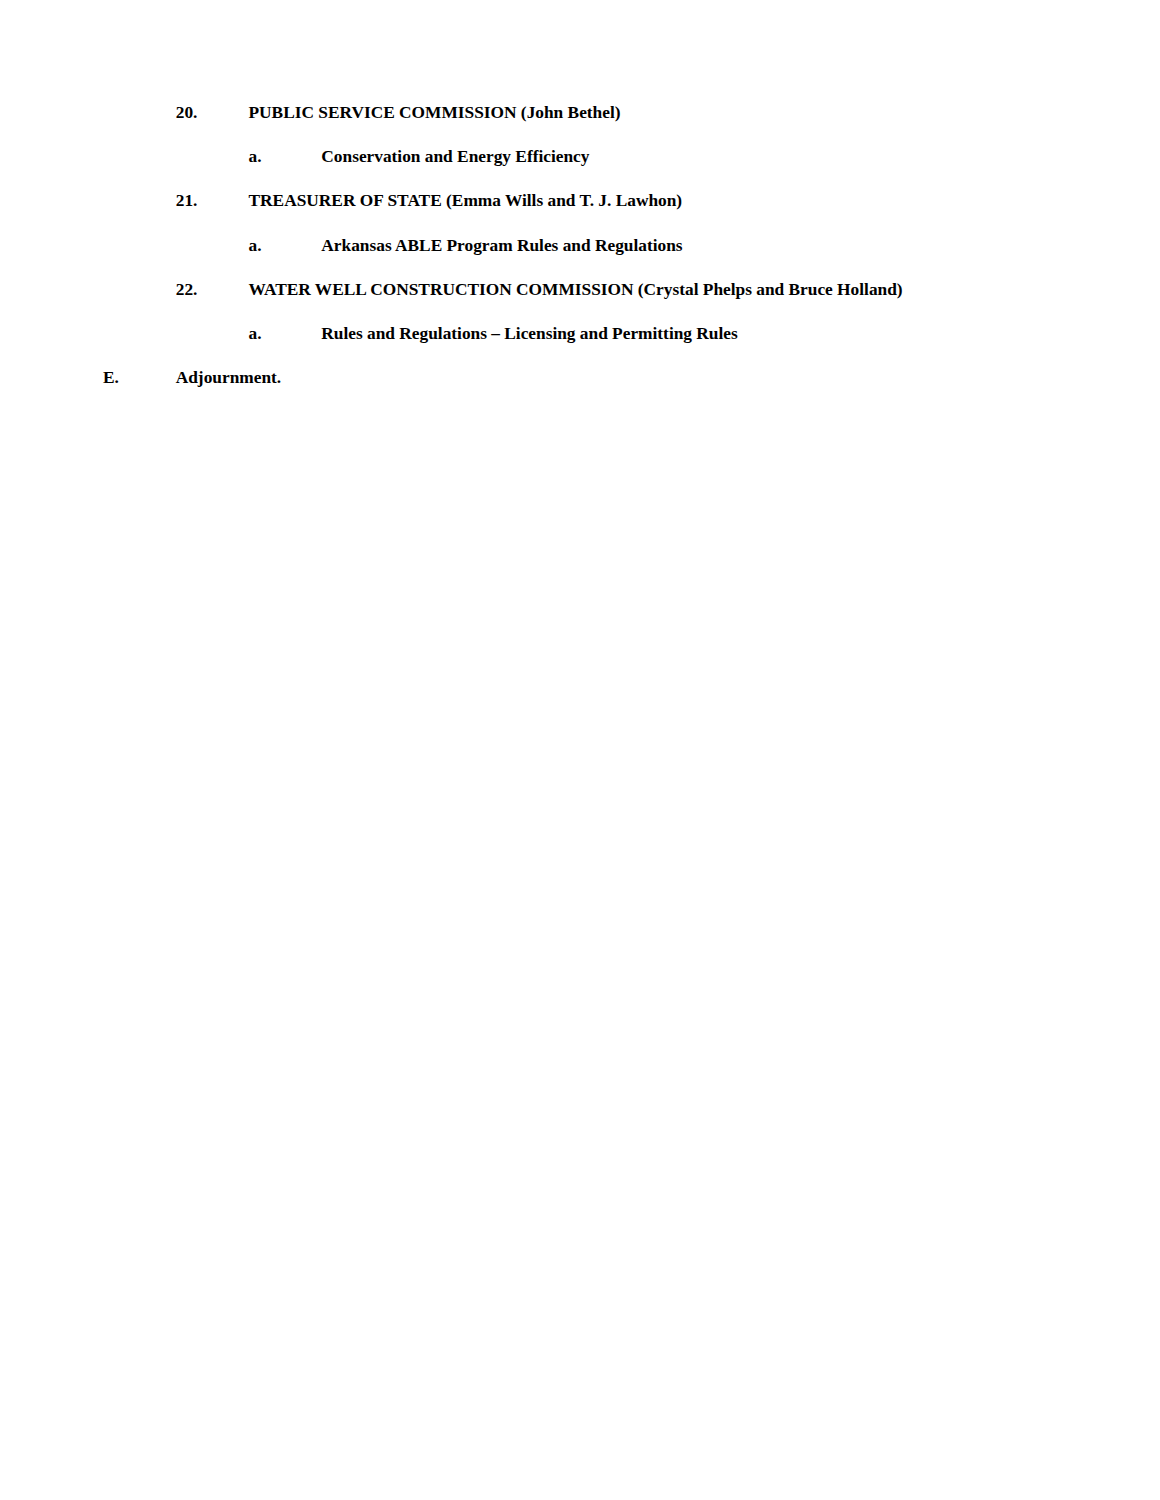20. PUBLIC SERVICE COMMISSION (John Bethel)
a. Conservation and Energy Efficiency
21. TREASURER OF STATE (Emma Wills and T. J. Lawhon)
a. Arkansas ABLE Program Rules and Regulations
22. WATER WELL CONSTRUCTION COMMISSION (Crystal Phelps and Bruce Holland)
a. Rules and Regulations – Licensing and Permitting Rules
E. Adjournment.